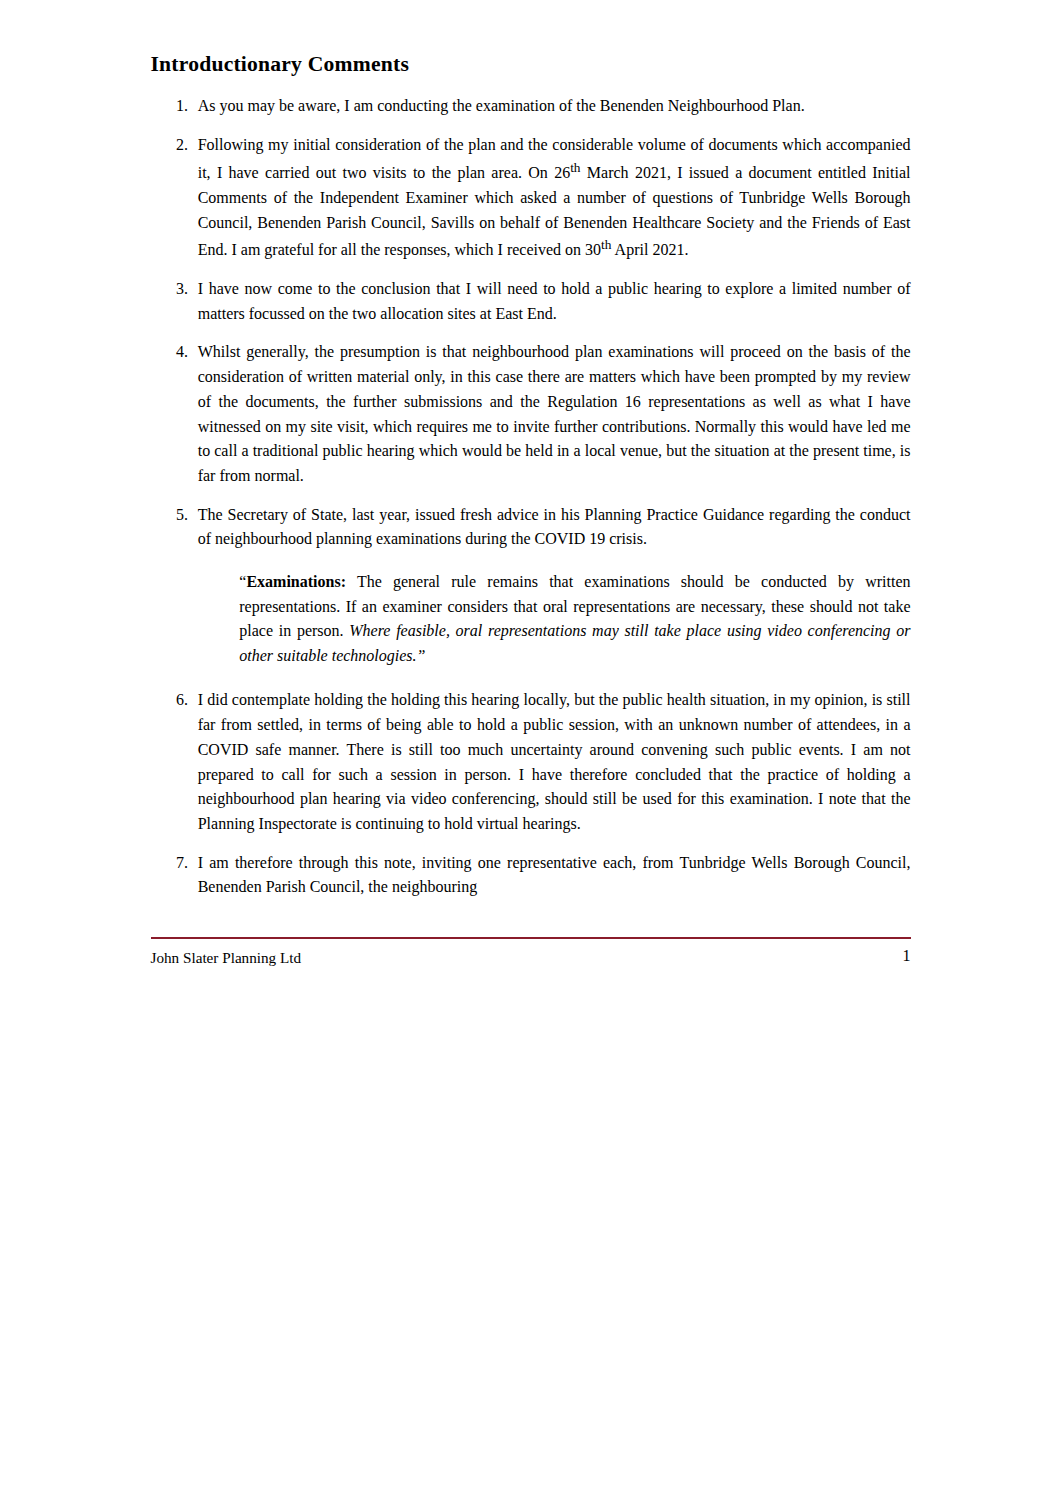Introductionary Comments
As you may be aware, I am conducting the examination of the Benenden Neighbourhood Plan.
Following my initial consideration of the plan and the considerable volume of documents which accompanied it, I have carried out two visits to the plan area. On 26th March 2021, I issued a document entitled Initial Comments of the Independent Examiner which asked a number of questions of Tunbridge Wells Borough Council, Benenden Parish Council, Savills on behalf of Benenden Healthcare Society and the Friends of East End. I am grateful for all the responses, which I received on 30th April 2021.
I have now come to the conclusion that I will need to hold a public hearing to explore a limited number of matters focussed on the two allocation sites at East End.
Whilst generally, the presumption is that neighbourhood plan examinations will proceed on the basis of the consideration of written material only, in this case there are matters which have been prompted by my review of the documents, the further submissions and the Regulation 16 representations as well as what I have witnessed on my site visit, which requires me to invite further contributions. Normally this would have led me to call a traditional public hearing which would be held in a local venue, but the situation at the present time, is far from normal.
The Secretary of State, last year, issued fresh advice in his Planning Practice Guidance regarding the conduct of neighbourhood planning examinations during the COVID 19 crisis.
“Examinations: The general rule remains that examinations should be conducted by written representations. If an examiner considers that oral representations are necessary, these should not take place in person. Where feasible, oral representations may still take place using video conferencing or other suitable technologies.”
I did contemplate holding the holding this hearing locally, but the public health situation, in my opinion, is still far from settled, in terms of being able to hold a public session, with an unknown number of attendees, in a COVID safe manner. There is still too much uncertainty around convening such public events. I am not prepared to call for such a session in person. I have therefore concluded that the practice of holding a neighbourhood plan hearing via video conferencing, should still be used for this examination. I note that the Planning Inspectorate is continuing to hold virtual hearings.
I am therefore through this note, inviting one representative each, from Tunbridge Wells Borough Council, Benenden Parish Council, the neighbouring
John Slater Planning Ltd 1